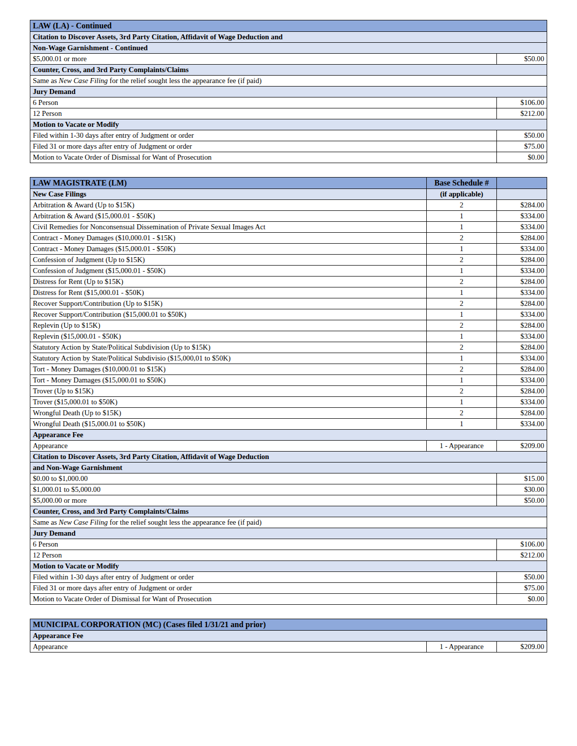| LAW (LA) - Continued |
| Citation to Discover Assets, 3rd Party Citation, Affidavit of Wage Deduction and |
| Non-Wage Garnishment - Continued |
| $5,000.01 or more | $50.00 |
| Counter, Cross, and 3rd Party Complaints/Claims |
| Same as New Case Filing for the relief sought less the appearance fee (if paid) |
| Jury Demand |
| 6 Person | $106.00 |
| 12 Person | $212.00 |
| Motion to Vacate or Modify |
| Filed within 1-30 days after entry of Judgment or order | $50.00 |
| Filed 31 or more days after entry of Judgment or order | $75.00 |
| Motion to Vacate Order of Dismissal for Want of Prosecution | $0.00 |
| LAW MAGISTRATE (LM) | Base Schedule # | |
| New Case Filings | (if applicable) | |
| Arbitration & Award (Up to $15K) | 2 | $284.00 |
| Arbitration & Award ($15,000.01 - $50K) | 1 | $334.00 |
| Civil Remedies for Nonconsensual Dissemination of Private Sexual Images Act | 1 | $334.00 |
| Contract - Money Damages ($10,000.01 - $15K) | 2 | $284.00 |
| Contract - Money Damages ($15,000.01 - $50K) | 1 | $334.00 |
| Confession of Judgment (Up to $15K) | 2 | $284.00 |
| Confession of Judgment ($15,000.01 - $50K) | 1 | $334.00 |
| Distress for Rent (Up to $15K) | 2 | $284.00 |
| Distress for Rent ($15,000.01 - $50K) | 1 | $334.00 |
| Recover Support/Contribution (Up to $15K) | 2 | $284.00 |
| Recover Support/Contribution ($15,000.01 to $50K) | 1 | $334.00 |
| Replevin (Up to $15K) | 2 | $284.00 |
| Replevin ($15,000.01 - $50K) | 1 | $334.00 |
| Statutory Action by State/Political Subdivision (Up to $15K) | 2 | $284.00 |
| Statutory Action by State/Political Subdivisio ($15,000,01 to $50K) | 1 | $334.00 |
| Tort - Money Damages ($10,000.01 to $15K) | 2 | $284.00 |
| Tort - Money Damages ($15,000.01 to $50K) | 1 | $334.00 |
| Trover (Up to $15K) | 2 | $284.00 |
| Trover ($15,000.01 to $50K) | 1 | $334.00 |
| Wrongful Death (Up to $15K) | 2 | $284.00 |
| Wrongful Death ($15,000.01 to $50K) | 1 | $334.00 |
| Appearance Fee |
| Appearance | 1 - Appearance | $209.00 |
| Citation to Discover Assets, 3rd Party Citation, Affidavit of Wage Deduction |
| and Non-Wage Garnishment |
| $0.00 to $1,000.00 | $15.00 |
| $1,000.01 to $5,000.00 | $30.00 |
| $5,000.00 or more | $50.00 |
| Counter, Cross, and 3rd Party Complaints/Claims |
| Same as New Case Filing for the relief sought less the appearance fee (if paid) |
| Jury Demand |
| 6 Person | $106.00 |
| 12 Person | $212.00 |
| Motion to Vacate or Modify |
| Filed within 1-30 days after entry of Judgment or order | $50.00 |
| Filed 31 or more days after entry of Judgment or order | $75.00 |
| Motion to Vacate Order of Dismissal for Want of Prosecution | $0.00 |
| MUNICIPAL CORPORATION (MC) (Cases filed 1/31/21 and prior) |
| Appearance Fee |
| Appearance | 1 - Appearance | $209.00 |